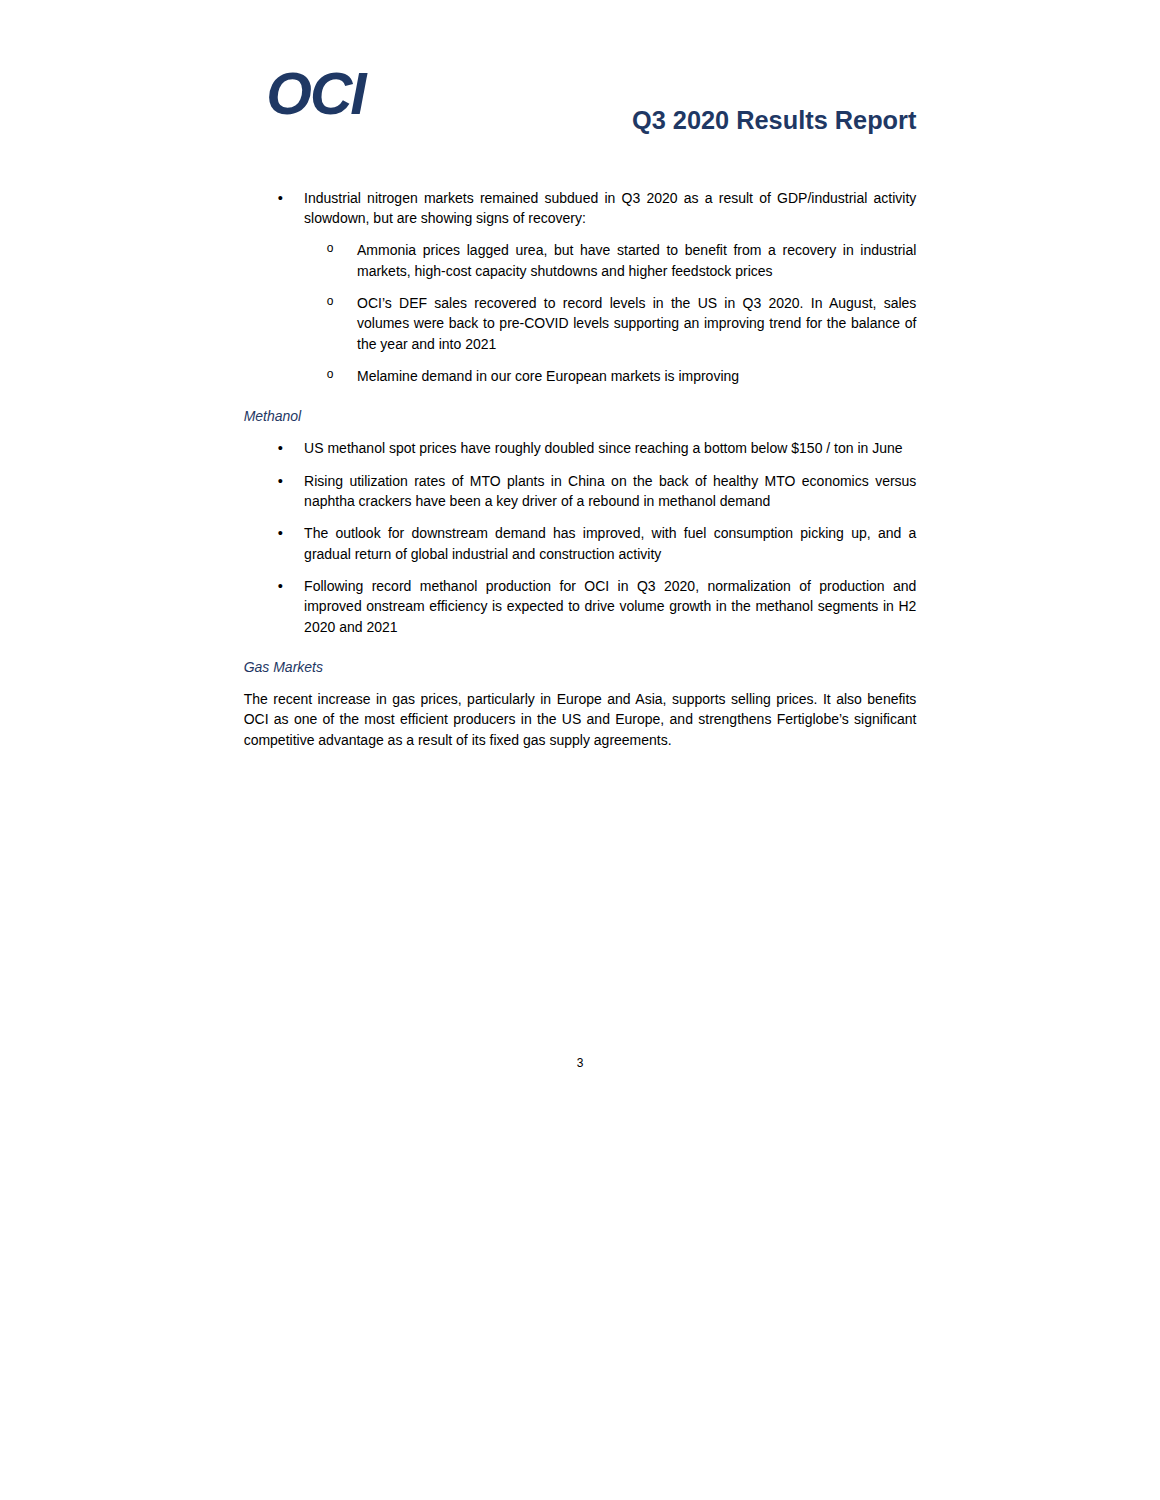OCI
Q3 2020 Results Report
Industrial nitrogen markets remained subdued in Q3 2020 as a result of GDP/industrial activity slowdown, but are showing signs of recovery:
Ammonia prices lagged urea, but have started to benefit from a recovery in industrial markets, high-cost capacity shutdowns and higher feedstock prices
OCI’s DEF sales recovered to record levels in the US in Q3 2020. In August, sales volumes were back to pre-COVID levels supporting an improving trend for the balance of the year and into 2021
Melamine demand in our core European markets is improving
Methanol
US methanol spot prices have roughly doubled since reaching a bottom below $150 / ton in June
Rising utilization rates of MTO plants in China on the back of healthy MTO economics versus naphtha crackers have been a key driver of a rebound in methanol demand
The outlook for downstream demand has improved, with fuel consumption picking up, and a gradual return of global industrial and construction activity
Following record methanol production for OCI in Q3 2020, normalization of production and improved onstream efficiency is expected to drive volume growth in the methanol segments in H2 2020 and 2021
Gas Markets
The recent increase in gas prices, particularly in Europe and Asia, supports selling prices. It also benefits OCI as one of the most efficient producers in the US and Europe, and strengthens Fertiglobe’s significant competitive advantage as a result of its fixed gas supply agreements.
3